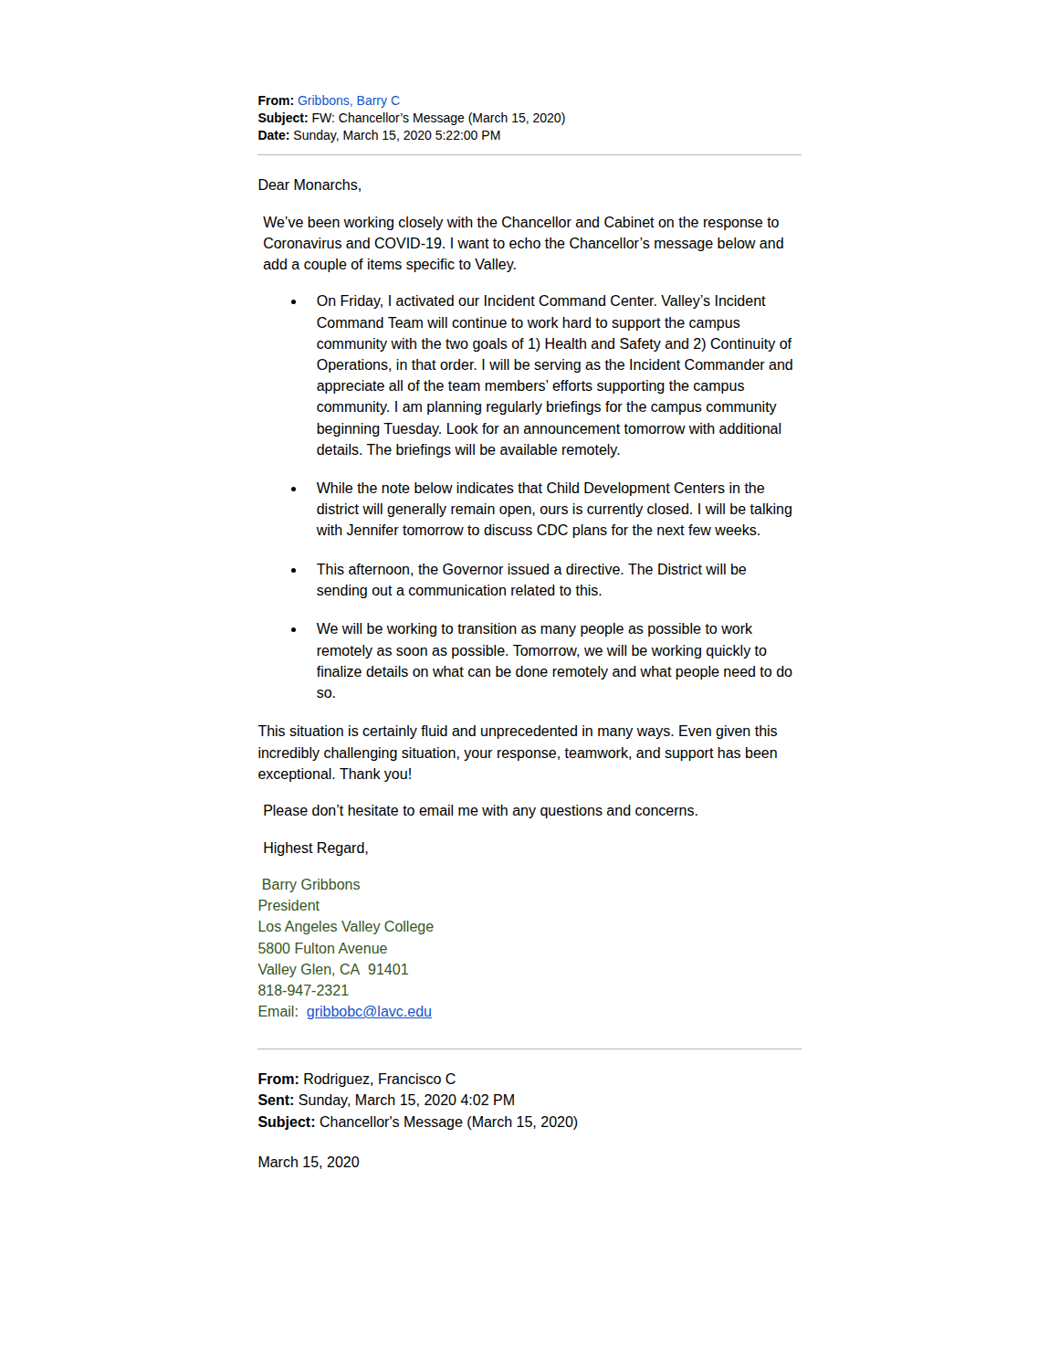From: Gribbons, Barry C
Subject: FW: Chancellor’s Message (March 15, 2020)
Date: Sunday, March 15, 2020 5:22:00 PM
Dear Monarchs,
We’ve been working closely with the Chancellor and Cabinet on the response to Coronavirus and COVID-19. I want to echo the Chancellor’s message below and add a couple of items specific to Valley.
On Friday, I activated our Incident Command Center. Valley’s Incident Command Team will continue to work hard to support the campus community with the two goals of 1) Health and Safety and 2) Continuity of Operations, in that order. I will be serving as the Incident Commander and appreciate all of the team members’ efforts supporting the campus community. I am planning regularly briefings for the campus community beginning Tuesday. Look for an announcement tomorrow with additional details. The briefings will be available remotely.
While the note below indicates that Child Development Centers in the district will generally remain open, ours is currently closed. I will be talking with Jennifer tomorrow to discuss CDC plans for the next few weeks.
This afternoon, the Governor issued a directive. The District will be sending out a communication related to this.
We will be working to transition as many people as possible to work remotely as soon as possible. Tomorrow, we will be working quickly to finalize details on what can be done remotely and what people need to do so.
This situation is certainly fluid and unprecedented in many ways. Even given this incredibly challenging situation, your response, teamwork, and support has been exceptional. Thank you!
Please don’t hesitate to email me with any questions and concerns.
Highest Regard,
Barry Gribbons
President
Los Angeles Valley College
5800 Fulton Avenue
Valley Glen, CA 91401
818-947-2321
Email: gribbobc@lavc.edu
From: Rodriguez, Francisco C
Sent: Sunday, March 15, 2020 4:02 PM
Subject: Chancellor's Message (March 15, 2020)
March 15, 2020